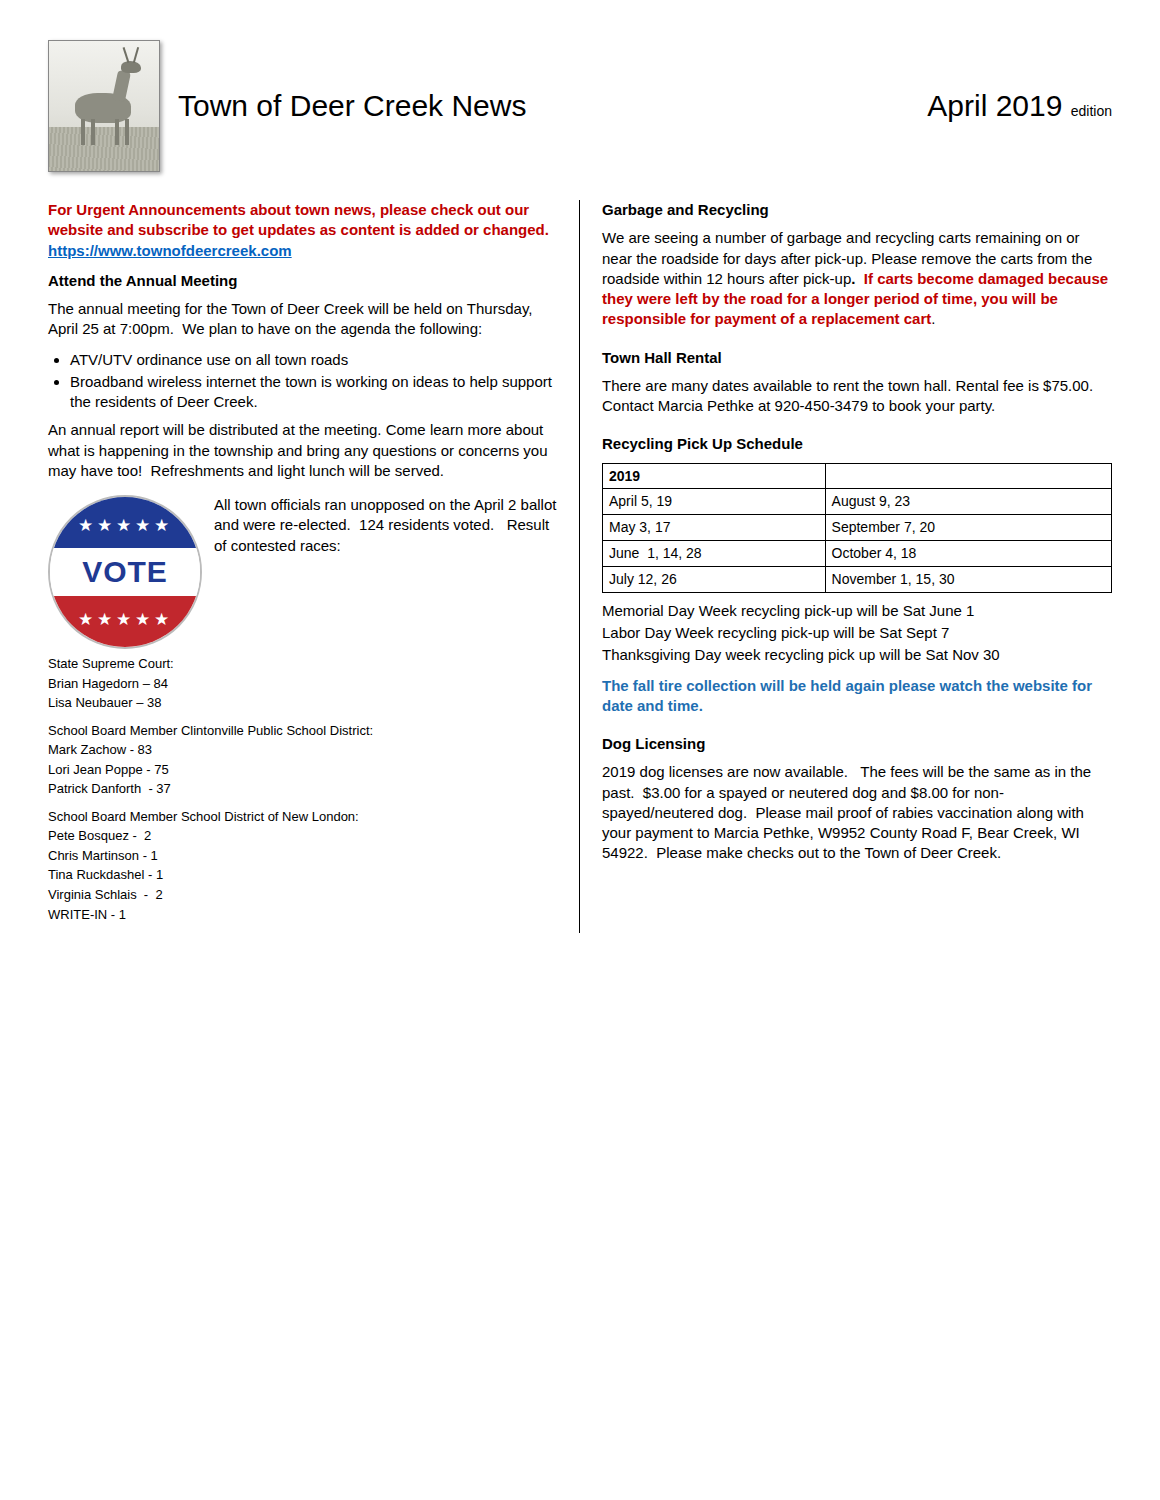Town of Deer Creek News
April 2019 edition
For Urgent Announcements about town news, please check out our website and subscribe to get updates as content is added or changed.
https://www.townofdeercreek.com
Attend the Annual Meeting
The annual meeting for the Town of Deer Creek will be held on Thursday, April 25 at 7:00pm. We plan to have on the agenda the following:
ATV/UTV ordinance use on all town roads
Broadband wireless internet the town is working on ideas to help support the residents of Deer Creek.
An annual report will be distributed at the meeting. Come learn more about what is happening in the township and bring any questions or concerns you may have too! Refreshments and light lunch will be served.
★★★★★
VOTE
★★★★★
All town officials ran unopposed on the April 2 ballot and were re-elected. 124 residents voted. Result of contested races:
State Supreme Court:
Brian Hagedorn – 84
Lisa Neubauer – 38
School Board Member Clintonville Public School District:
Mark Zachow - 83
Lori Jean Poppe - 75
Patrick Danforth - 37
School Board Member School District of New London:
Pete Bosquez - 2
Chris Martinson - 1
Tina Ruckdashel - 1
Virginia Schlais - 2
WRITE-IN - 1
Garbage and Recycling
We are seeing a number of garbage and recycling carts remaining on or near the roadside for days after pick-up. Please remove the carts from the roadside within 12 hours after pick-up. If carts become damaged because they were left by the road for a longer period of time, you will be responsible for payment of a replacement cart.
Town Hall Rental
There are many dates available to rent the town hall. Rental fee is $75.00. Contact Marcia Pethke at 920-450-3479 to book your party.
Recycling Pick Up Schedule
| 2019 | |
| --- | --- |
| April 5, 19 | August 9, 23 |
| May 3, 17 | September 7, 20 |
| June 1, 14, 28 | October 4, 18 |
| July 12, 26 | November 1, 15, 30 |
Memorial Day Week recycling pick-up will be Sat June 1
Labor Day Week recycling pick-up will be Sat Sept 7
Thanksgiving Day week recycling pick up will be Sat Nov 30
The fall tire collection will be held again please watch the website for date and time.
Dog Licensing
2019 dog licenses are now available. The fees will be the same as in the past. $3.00 for a spayed or neutered dog and $8.00 for non-spayed/neutered dog. Please mail proof of rabies vaccination along with your payment to Marcia Pethke, W9952 County Road F, Bear Creek, WI 54922. Please make checks out to the Town of Deer Creek.